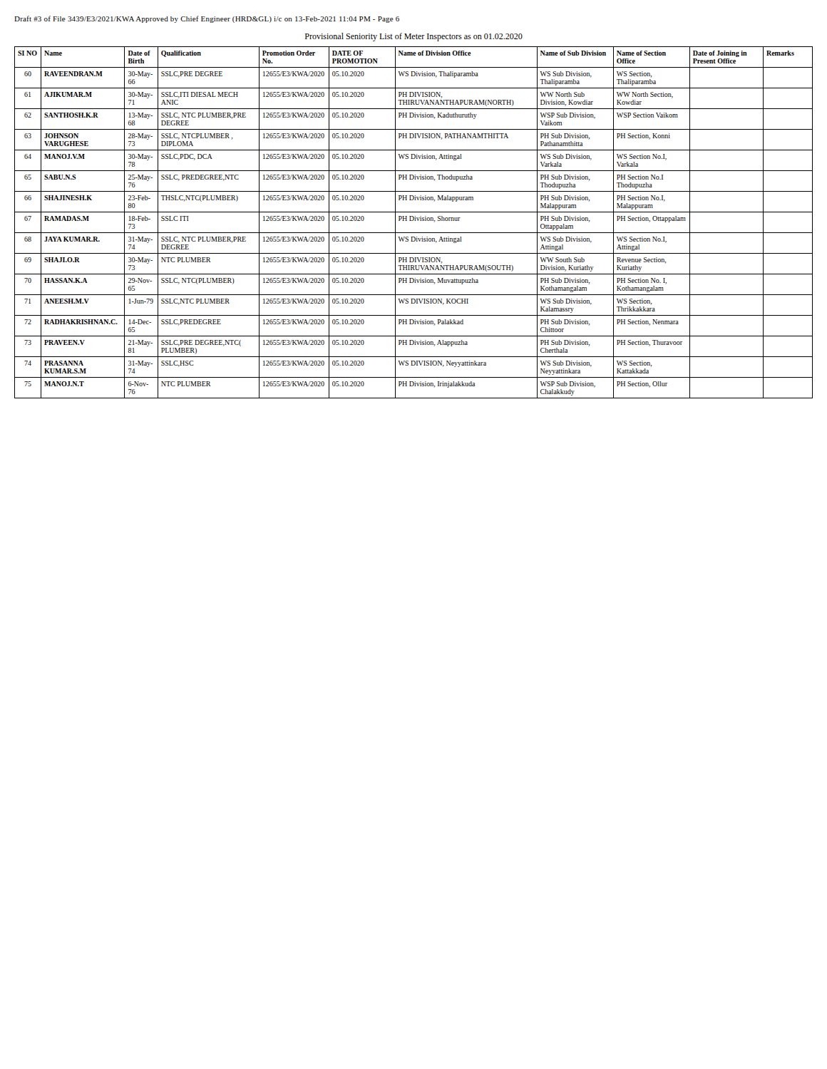Draft #3 of File 3439/E3/2021/KWA Approved by Chief Engineer (HRD&GL) i/c on 13-Feb-2021 11:04 PM - Page 6
Provisional Seniority List of Meter Inspectors as on 01.02.2020
| SI NO | Name | Date of Birth | Qualification | Promotion Order No. | DATE OF PROMOTION | Name of Division Office | Name of Sub Division | Name of Section Office | Date of Joining in Present Office | Remarks |
| --- | --- | --- | --- | --- | --- | --- | --- | --- | --- | --- |
| 60 | RAVEENDRAN.M | 30-May-66 | SSLC,PRE DEGREE | 12655/E3/KWA/2020 | 05.10.2020 | WS Division, Thaliparamba | WS Sub Division, Thaliparamba | WS Section, Thaliparamba | | |
| 61 | AJIKUMAR.M | 30-May-71 | SSLC,ITI DIESAL MECH ANIC | 12655/E3/KWA/2020 | 05.10.2020 | PH DIVISION, THIRUVANANTHAPURAM(NORTH) | WW North Sub Division, Kowdiar | WW North Section, Kowdiar | | |
| 62 | SANTHOSH.K.R | 13-May-68 | SSLC, NTC PLUMBER,PRE DEGREE | 12655/E3/KWA/2020 | 05.10.2020 | PH Division, Kaduthuruthy | WSP Sub Division, Vaikom | WSP Section Vaikom | | |
| 63 | JOHNSON VARUGHESE | 28-May-73 | SSLC, NTCPLUMBER , DIPLOMA | 12655/E3/KWA/2020 | 05.10.2020 | PH DIVISION, PATHANAMTHITTA | PH Sub Division, Pathanamthitta | PH Section, Konni | | |
| 64 | MANOJ.V.M | 30-May-78 | SSLC,PDC, DCA | 12655/E3/KWA/2020 | 05.10.2020 | WS Division, Attingal | WS Sub Division, Varkala | WS Section No.I, Varkala | | |
| 65 | SABU.N.S | 25-May-76 | SSLC, PREDEGREE,NTC | 12655/E3/KWA/2020 | 05.10.2020 | PH Division, Thodupuzha | PH Sub Division, Thodupuzha | PH Section No.I Thodupuzha | | |
| 66 | SHAJINESH.K | 23-Feb-80 | THSLC,NTC(PLUMBER) | 12655/E3/KWA/2020 | 05.10.2020 | PH Division, Malappuram | PH Sub Division, Malappuram | PH Section No.I, Malappuram | | |
| 67 | RAMADAS.M | 18-Feb-73 | SSLC ITI | 12655/E3/KWA/2020 | 05.10.2020 | PH Division, Shornur | PH Sub Division, Ottappalam | PH Section, Ottappalam | | |
| 68 | JAYA KUMAR.R. | 31-May-74 | SSLC, NTC PLUMBER,PRE DEGREE | 12655/E3/KWA/2020 | 05.10.2020 | WS Division, Attingal | WS Sub Division, Attingal | WS Section No.I, Attingal | | |
| 69 | SHAJI.O.R | 30-May-73 | NTC PLUMBER | 12655/E3/KWA/2020 | 05.10.2020 | PH DIVISION, THIRUVANANTHAPURAM(SOUTH) | WW South Sub Division, Kuriathy | Revenue Section, Kuriathy | | |
| 70 | HASSAN.K.A | 29-Nov-65 | SSLC, NTC(PLUMBER) | 12655/E3/KWA/2020 | 05.10.2020 | PH Division, Muvattupuzha | PH Sub Division, Kothamangalam | PH Section No. I, Kothamangalam | | |
| 71 | ANEESH.M.V | 1-Jun-79 | SSLC,NTC PLUMBER | 12655/E3/KWA/2020 | 05.10.2020 | WS DIVISION, KOCHI | WS Sub Division, Kalamassry | WS Section, Thrikkakkara | | |
| 72 | RADHAKRISHNAN.C. | 14-Dec-65 | SSLC,PREDEGREE | 12655/E3/KWA/2020 | 05.10.2020 | PH Division, Palakkad | PH Sub Division, Chittoor | PH Section, Nenmara | | |
| 73 | PRAVEEN.V | 21-May-81 | SSLC,PRE DEGREE,NTC( PLUMBER) | 12655/E3/KWA/2020 | 05.10.2020 | PH Division, Alappuzha | PH Sub Division, Cherthala | PH Section, Thuravoor | | |
| 74 | PRASANNA KUMAR.S.M | 31-May-74 | SSLC,HSC | 12655/E3/KWA/2020 | 05.10.2020 | WS DIVISION, Neyyattinkara | WS Sub Division, Neyyattinkara | WS Section, Kattakkada | | |
| 75 | MANOJ.N.T | 6-Nov-76 | NTC PLUMBER | 12655/E3/KWA/2020 | 05.10.2020 | PH Division, Irinjalakkuda | WSP Sub Division, Chalakkudy | PH Section, Ollur | | |